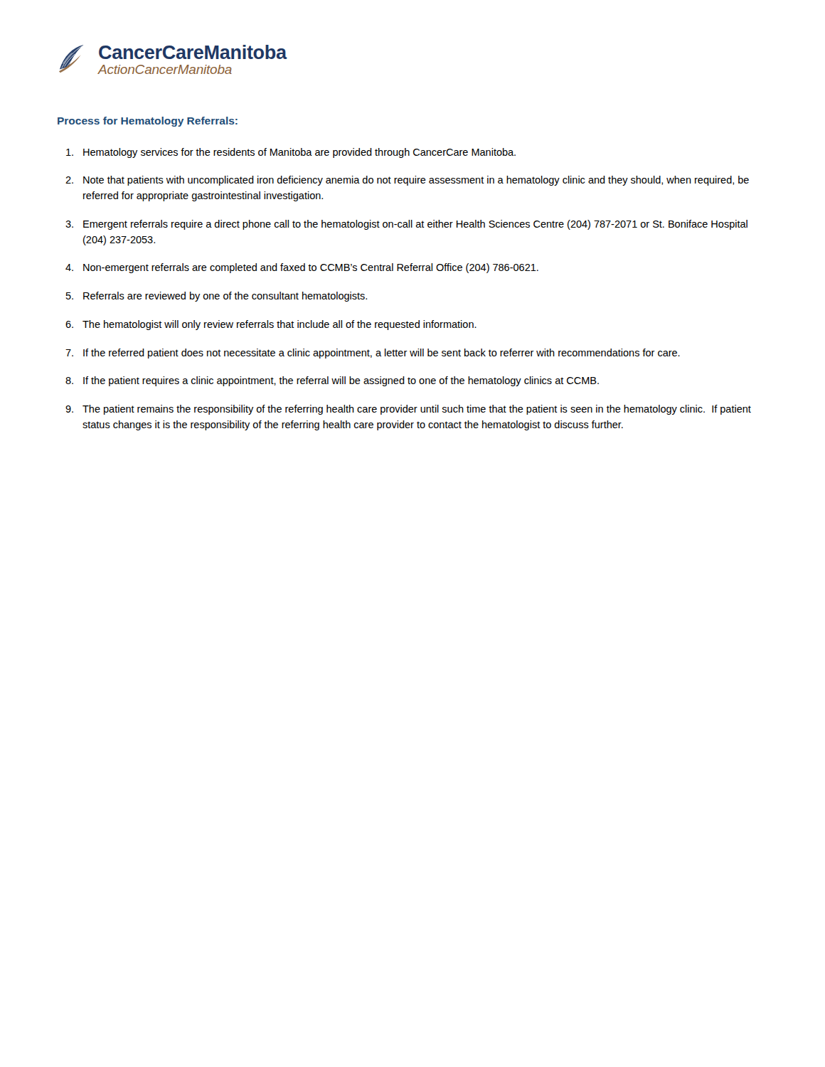CancerCareManitoba ActionCancerManitoba
Process for Hematology Referrals:
Hematology services for the residents of Manitoba are provided through CancerCare Manitoba.
Note that patients with uncomplicated iron deficiency anemia do not require assessment in a hematology clinic and they should, when required, be referred for appropriate gastrointestinal investigation.
Emergent referrals require a direct phone call to the hematologist on-call at either Health Sciences Centre (204) 787-2071 or St. Boniface Hospital (204) 237-2053.
Non-emergent referrals are completed and faxed to CCMB’s Central Referral Office (204) 786-0621.
Referrals are reviewed by one of the consultant hematologists.
The hematologist will only review referrals that include all of the requested information.
If the referred patient does not necessitate a clinic appointment, a letter will be sent back to referrer with recommendations for care.
If the patient requires a clinic appointment, the referral will be assigned to one of the hematology clinics at CCMB.
The patient remains the responsibility of the referring health care provider until such time that the patient is seen in the hematology clinic. If patient status changes it is the responsibility of the referring health care provider to contact the hematologist to discuss further.